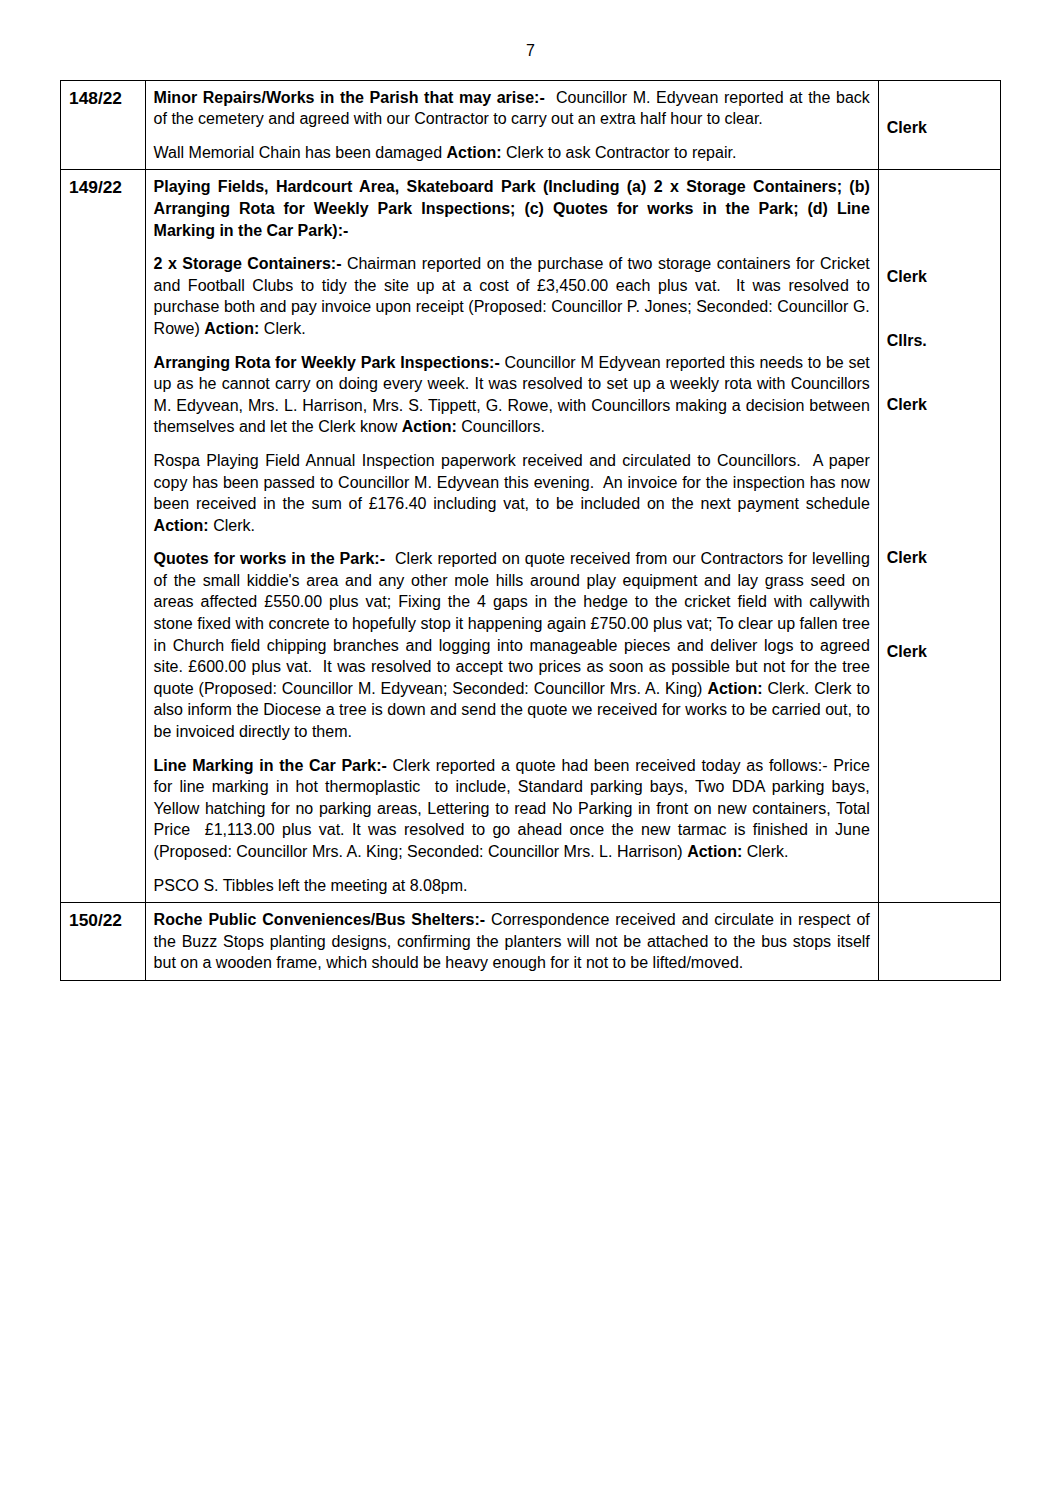7
| 148/22 | Minor Repairs/Works in the Parish that may arise:- Councillor M. Edyvean reported at the back of the cemetery and agreed with our Contractor to carry out an extra half hour to clear. Wall Memorial Chain has been damaged Action: Clerk to ask Contractor to repair. | Clerk |
| 149/22 | Playing Fields, Hardcourt Area, Skateboard Park (Including (a) 2 x Storage Containers; (b) Arranging Rota for Weekly Park Inspections; (c) Quotes for works in the Park; (d) Line Marking in the Car Park):- 2 x Storage Containers:- Chairman reported on the purchase of two storage containers for Cricket and Football Clubs to tidy the site up at a cost of £3,450.00 each plus vat. It was resolved to purchase both and pay invoice upon receipt (Proposed: Councillor P. Jones; Seconded: Councillor G. Rowe) Action: Clerk. Arranging Rota for Weekly Park Inspections:- Councillor M Edyvean reported this needs to be set up as he cannot carry on doing every week. It was resolved to set up a weekly rota with Councillors M. Edyvean, Mrs. L. Harrison, Mrs. S. Tippett, G. Rowe, with Councillors making a decision between themselves and let the Clerk know Action: Councillors. Rospa Playing Field Annual Inspection paperwork received and circulated to Councillors. A paper copy has been passed to Councillor M. Edyvean this evening. An invoice for the inspection has now been received in the sum of £176.40 including vat, to be included on the next payment schedule Action: Clerk. Quotes for works in the Park:- Clerk reported on quote received from our Contractors for levelling of the small kiddie's area and any other mole hills around play equipment and lay grass seed on areas affected £550.00 plus vat; Fixing the 4 gaps in the hedge to the cricket field with callywith stone fixed with concrete to hopefully stop it happening again £750.00 plus vat; To clear up fallen tree in Church field chipping branches and logging into manageable pieces and deliver logs to agreed site. £600.00 plus vat. It was resolved to accept two prices as soon as possible but not for the tree quote (Proposed: Councillor M. Edyvean; Seconded: Councillor Mrs. A. King) Action: Clerk. Clerk to also inform the Diocese a tree is down and send the quote we received for works to be carried out, to be invoiced directly to them. Line Marking in the Car Park:- Clerk reported a quote had been received today as follows:- Price for line marking in hot thermoplastic to include, Standard parking bays, Two DDA parking bays, Yellow hatching for no parking areas, Lettering to read No Parking in front on new containers, Total Price £1,113.00 plus vat. It was resolved to go ahead once the new tarmac is finished in June (Proposed: Councillor Mrs. A. King; Seconded: Councillor Mrs. L. Harrison) Action: Clerk. PSCO S. Tibbles left the meeting at 8.08pm. | Clerk Cllrs. Clerk Clerk Clerk |
| 150/22 | Roche Public Conveniences/Bus Shelters:- Correspondence received and circulate in respect of the Buzz Stops planting designs, confirming the planters will not be attached to the bus stops itself but on a wooden frame, which should be heavy enough for it not to be lifted/moved. | |